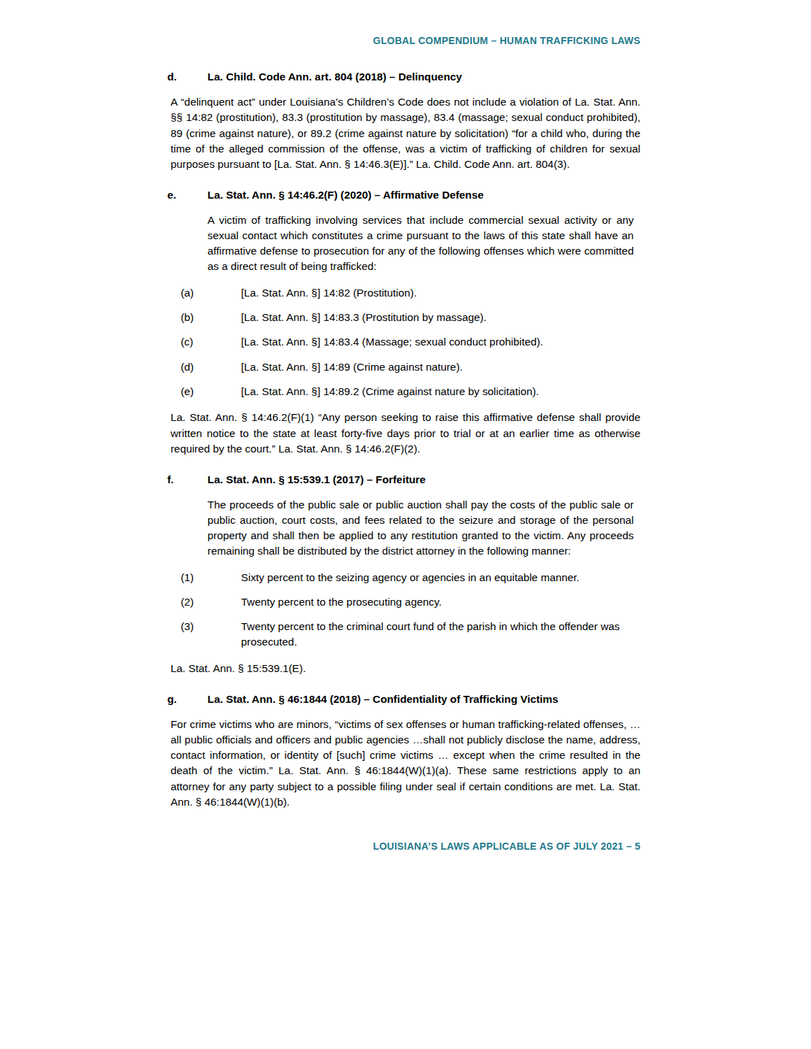GLOBAL COMPENDIUM – HUMAN TRAFFICKING LAWS
d. La. Child. Code Ann. art. 804 (2018) – Delinquency
A “delinquent act” under Louisiana’s Children’s Code does not include a violation of La. Stat. Ann. §§ 14:82 (prostitution), 83.3 (prostitution by massage), 83.4 (massage; sexual conduct prohibited), 89 (crime against nature), or 89.2 (crime against nature by solicitation) “for a child who, during the time of the alleged commission of the offense, was a victim of trafficking of children for sexual purposes pursuant to [La. Stat. Ann. § 14:46.3(E)].” La. Child. Code Ann. art. 804(3).
e. La. Stat. Ann. § 14:46.2(F) (2020) – Affirmative Defense
A victim of trafficking involving services that include commercial sexual activity or any sexual contact which constitutes a crime pursuant to the laws of this state shall have an affirmative defense to prosecution for any of the following offenses which were committed as a direct result of being trafficked:
(a)[La. Stat. Ann. §] 14:82 (Prostitution).
(b)[La. Stat. Ann. §] 14:83.3 (Prostitution by massage).
(c)[La. Stat. Ann. §] 14:83.4 (Massage; sexual conduct prohibited).
(d)[La. Stat. Ann. §] 14:89 (Crime against nature).
(e)[La. Stat. Ann. §] 14:89.2 (Crime against nature by solicitation).
La. Stat. Ann. § 14:46.2(F)(1) “Any person seeking to raise this affirmative defense shall provide written notice to the state at least forty-five days prior to trial or at an earlier time as otherwise required by the court.” La. Stat. Ann. § 14:46.2(F)(2).
f. La. Stat. Ann. § 15:539.1 (2017) – Forfeiture
The proceeds of the public sale or public auction shall pay the costs of the public sale or public auction, court costs, and fees related to the seizure and storage of the personal property and shall then be applied to any restitution granted to the victim. Any proceeds remaining shall be distributed by the district attorney in the following manner:
(1) Sixty percent to the seizing agency or agencies in an equitable manner.
(2) Twenty percent to the prosecuting agency.
(3) Twenty percent to the criminal court fund of the parish in which the offender was prosecuted.
La. Stat. Ann. § 15:539.1(E).
g. La. Stat. Ann. § 46:1844 (2018) – Confidentiality of Trafficking Victims
For crime victims who are minors, “victims of sex offenses or human trafficking-related offenses, … all public officials and officers and public agencies …shall not publicly disclose the name, address, contact information, or identity of [such] crime victims … except when the crime resulted in the death of the victim.” La. Stat. Ann. § 46:1844(W)(1)(a). These same restrictions apply to an attorney for any party subject to a possible filing under seal if certain conditions are met. La. Stat. Ann. § 46:1844(W)(1)(b).
LOUISIANA’S LAWS APPLICABLE AS OF JULY 2021 – 5